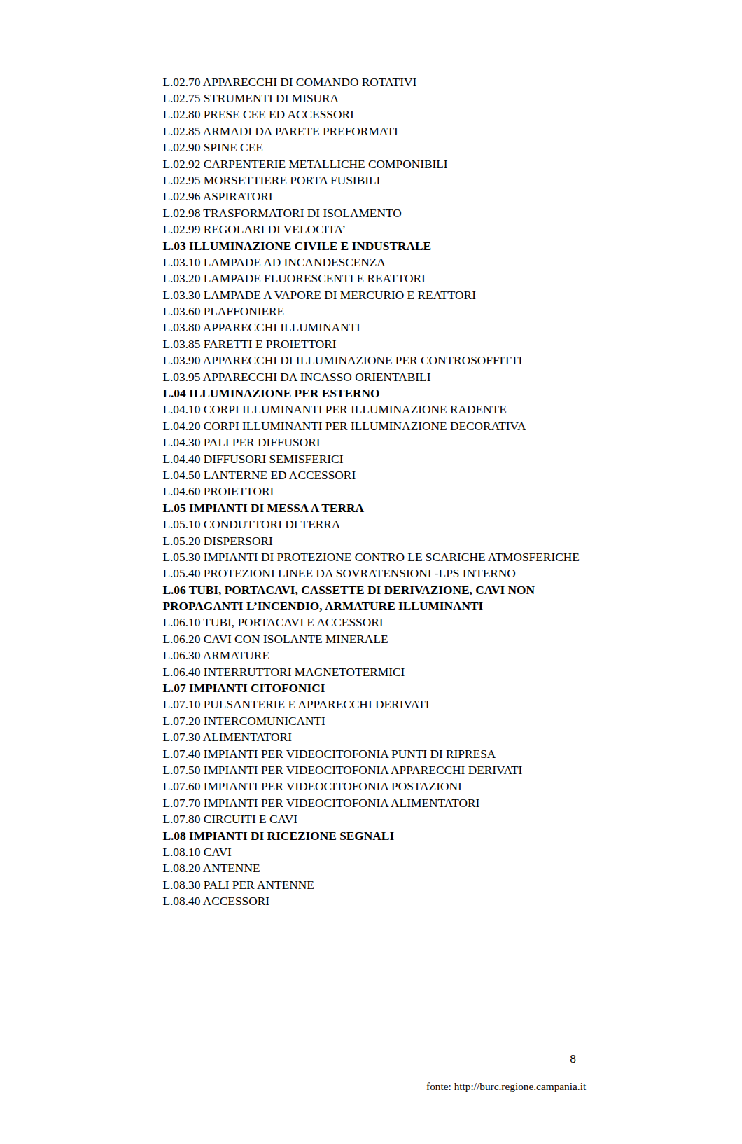L.02.70 APPARECCHI DI COMANDO ROTATIVI
L.02.75 STRUMENTI DI MISURA
L.02.80 PRESE CEE ED ACCESSORI
L.02.85 ARMADI DA PARETE PREFORMATI
L.02.90 SPINE CEE
L.02.92 CARPENTERIE METALLICHE COMPONIBILI
L.02.95 MORSETTIERE PORTA FUSIBILI
L.02.96 ASPIRATORI
L.02.98 TRASFORMATORI DI ISOLAMENTO
L.02.99 REGOLARI DI VELOCITA’
L.03 ILLUMINAZIONE CIVILE E INDUSTRALE
L.03.10 LAMPADE AD INCANDESCENZA
L.03.20 LAMPADE FLUORESCENTI E REATTORI
L.03.30 LAMPADE A VAPORE DI MERCURIO E REATTORI
L.03.60 PLAFFONIERE
L.03.80 APPARECCHI ILLUMINANTI
L.03.85 FARETTI E PROIETTORI
L.03.90 APPARECCHI DI ILLUMINAZIONE PER CONTROSOFFITTI
L.03.95 APPARECCHI DA INCASSO ORIENTABILI
L.04 ILLUMINAZIONE PER ESTERNO
L.04.10 CORPI ILLUMINANTI PER ILLUMINAZIONE RADENTE
L.04.20 CORPI ILLUMINANTI PER ILLUMINAZIONE DECORATIVA
L.04.30 PALI PER DIFFUSORI
L.04.40 DIFFUSORI SEMISFERICI
L.04.50 LANTERNE ED ACCESSORI
L.04.60 PROIETTORI
L.05 IMPIANTI DI MESSA A TERRA
L.05.10 CONDUTTORI DI TERRA
L.05.20 DISPERSORI
L.05.30 IMPIANTI DI PROTEZIONE CONTRO LE SCARICHE ATMOSFERICHE
L.05.40 PROTEZIONI LINEE DA SOVRATENSIONI -LPS INTERNO
L.06 TUBI, PORTACAVI, CASSETTE DI DERIVAZIONE, CAVI NON
PROPAGANTI L’INCENDIO, ARMATURE ILLUMINANTI
L.06.10 TUBI, PORTACAVI E ACCESSORI
L.06.20 CAVI CON ISOLANTE MINERALE
L.06.30 ARMATURE
L.06.40 INTERRUTTORI MAGNETOTERMICI
L.07 IMPIANTI CITOFONICI
L.07.10 PULSANTERIE E APPARECCHI DERIVATI
L.07.20 INTERCOMUNICANTI
L.07.30 ALIMENTATORI
L.07.40 IMPIANTI PER VIDEOCITOFONIA PUNTI DI RIPRESA
L.07.50 IMPIANTI PER VIDEOCITOFONIA APPARECCHI DERIVATI
L.07.60 IMPIANTI PER VIDEOCITOFONIA POSTAZIONI
L.07.70 IMPIANTI PER VIDEOCITOFONIA ALIMENTATORI
L.07.80 CIRCUITI E CAVI
L.08 IMPIANTI DI RICEZIONE SEGNALI
L.08.10 CAVI
L.08.20 ANTENNE
L.08.30 PALI PER ANTENNE
L.08.40 ACCESSORI
8
fonte: http://burc.regione.campania.it